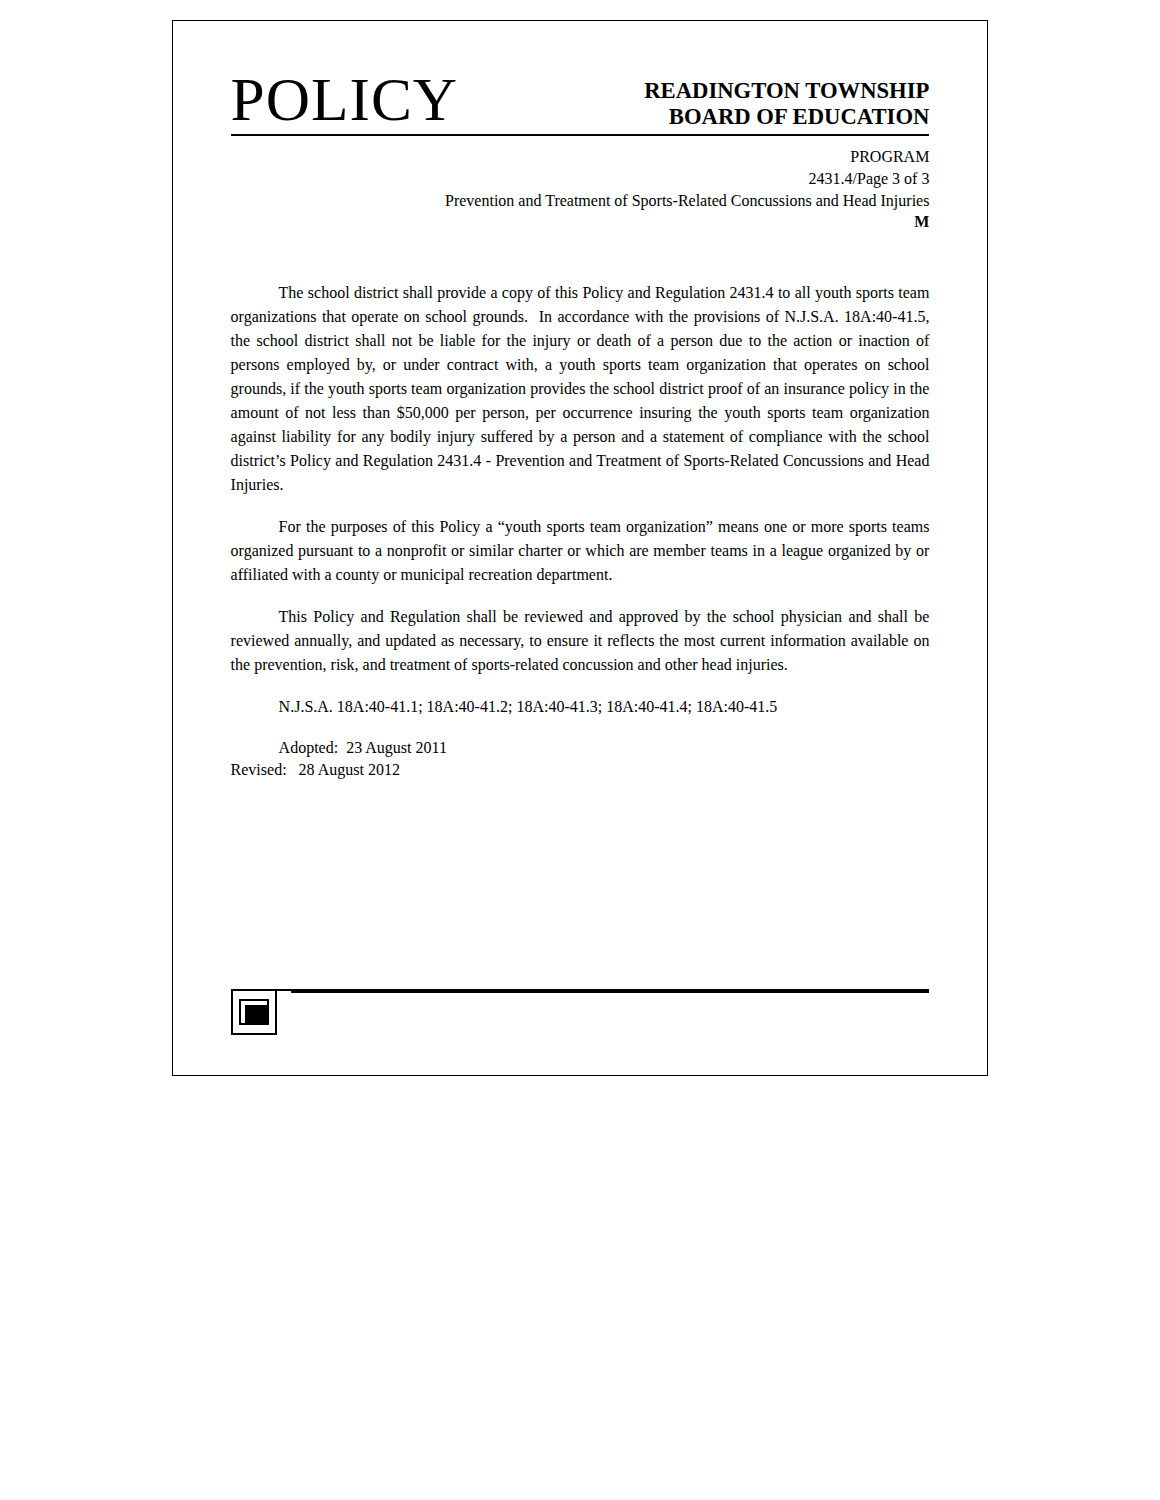POLICY
READINGTON TOWNSHIP
BOARD OF EDUCATION
PROGRAM
2431.4/Page 3 of 3
Prevention and Treatment of Sports-Related Concussions and Head Injuries
M
The school district shall provide a copy of this Policy and Regulation 2431.4 to all youth sports team organizations that operate on school grounds. In accordance with the provisions of N.J.S.A. 18A:40-41.5, the school district shall not be liable for the injury or death of a person due to the action or inaction of persons employed by, or under contract with, a youth sports team organization that operates on school grounds, if the youth sports team organization provides the school district proof of an insurance policy in the amount of not less than $50,000 per person, per occurrence insuring the youth sports team organization against liability for any bodily injury suffered by a person and a statement of compliance with the school district’s Policy and Regulation 2431.4 - Prevention and Treatment of Sports-Related Concussions and Head Injuries.
For the purposes of this Policy a “youth sports team organization” means one or more sports teams organized pursuant to a nonprofit or similar charter or which are member teams in a league organized by or affiliated with a county or municipal recreation department.
This Policy and Regulation shall be reviewed and approved by the school physician and shall be reviewed annually, and updated as necessary, to ensure it reflects the most current information available on the prevention, risk, and treatment of sports-related concussion and other head injuries.
N.J.S.A. 18A:40-41.1; 18A:40-41.2; 18A:40-41.3; 18A:40-41.4; 18A:40-41.5
Adopted: 23 August 2011
Revised: 28 August 2012